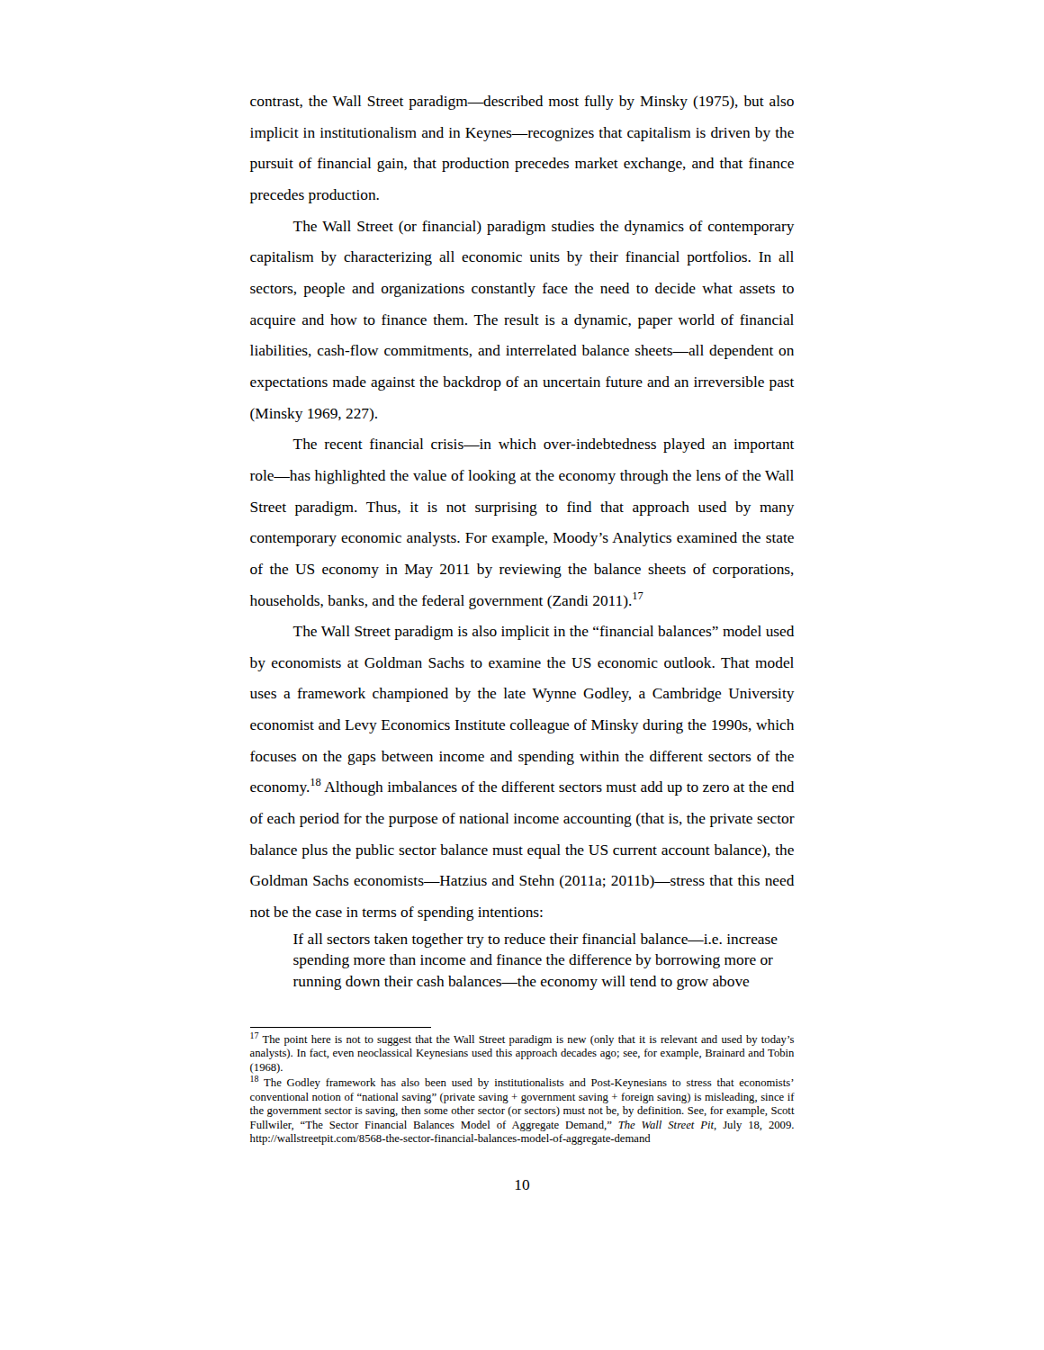contrast, the Wall Street paradigm—described most fully by Minsky (1975), but also implicit in institutionalism and in Keynes—recognizes that capitalism is driven by the pursuit of financial gain, that production precedes market exchange, and that finance precedes production.
The Wall Street (or financial) paradigm studies the dynamics of contemporary capitalism by characterizing all economic units by their financial portfolios. In all sectors, people and organizations constantly face the need to decide what assets to acquire and how to finance them. The result is a dynamic, paper world of financial liabilities, cash-flow commitments, and interrelated balance sheets—all dependent on expectations made against the backdrop of an uncertain future and an irreversible past (Minsky 1969, 227).
The recent financial crisis—in which over-indebtedness played an important role—has highlighted the value of looking at the economy through the lens of the Wall Street paradigm. Thus, it is not surprising to find that approach used by many contemporary economic analysts. For example, Moody’s Analytics examined the state of the US economy in May 2011 by reviewing the balance sheets of corporations, households, banks, and the federal government (Zandi 2011).17
The Wall Street paradigm is also implicit in the “financial balances” model used by economists at Goldman Sachs to examine the US economic outlook. That model uses a framework championed by the late Wynne Godley, a Cambridge University economist and Levy Economics Institute colleague of Minsky during the 1990s, which focuses on the gaps between income and spending within the different sectors of the economy.18 Although imbalances of the different sectors must add up to zero at the end of each period for the purpose of national income accounting (that is, the private sector balance plus the public sector balance must equal the US current account balance), the Goldman Sachs economists—Hatzius and Stehn (2011a; 2011b)—stress that this need not be the case in terms of spending intentions:
If all sectors taken together try to reduce their financial balance—i.e. increase spending more than income and finance the difference by borrowing more or running down their cash balances—the economy will tend to grow above
17 The point here is not to suggest that the Wall Street paradigm is new (only that it is relevant and used by today’s analysts). In fact, even neoclassical Keynesians used this approach decades ago; see, for example, Brainard and Tobin (1968).
18 The Godley framework has also been used by institutionalists and Post-Keynesians to stress that economists’ conventional notion of “national saving” (private saving + government saving + foreign saving) is misleading, since if the government sector is saving, then some other sector (or sectors) must not be, by definition. See, for example, Scott Fullwiler, “The Sector Financial Balances Model of Aggregate Demand,” The Wall Street Pit, July 18, 2009. http://wallstreetpit.com/8568-the-sector-financial-balances-model-of-aggregate-demand
10